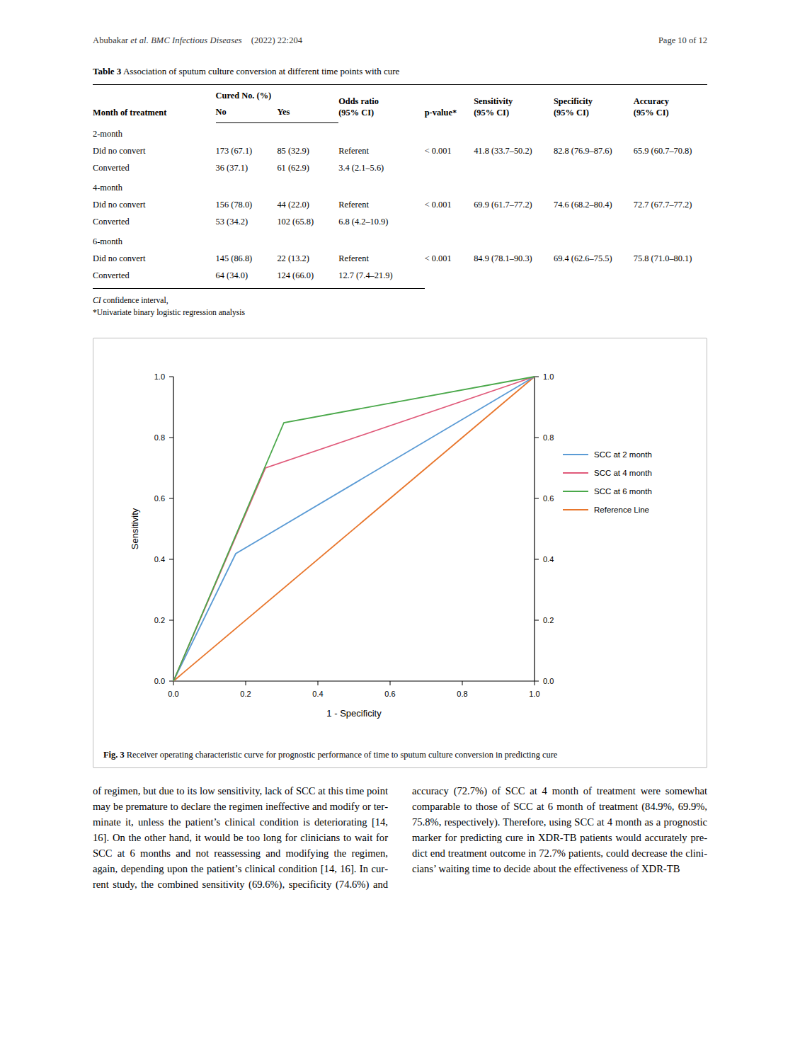Abubakar et al. BMC Infectious Diseases (2022) 22:204
Page 10 of 12
Table 3 Association of sputum culture conversion at different time points with cure
| Month of treatment | Cured No. (%) | Odds ratio (95% CI) | p-value* | Sensitivity (95% CI) | Specificity (95% CI) | Accuracy (95% CI) |
| --- | --- | --- | --- | --- | --- | --- |
| No | Yes |
| 2-month |
| Did no convert | 173 (67.1) | 85 (32.9) | Referent | < 0.001 | 41.8 (33.7–50.2) | 82.8 (76.9–87.6) | 65.9 (60.7–70.8) |
| Converted | 36 (37.1) | 61 (62.9) | 3.4 (2.1–5.6) |
| 4-month |
| Did no convert | 156 (78.0) | 44 (22.0) | Referent | < 0.001 | 69.9 (61.7–77.2) | 74.6 (68.2–80.4) | 72.7 (67.7–77.2) |
| Converted | 53 (34.2) | 102 (65.8) | 6.8 (4.2–10.9) |
| 6-month |
| Did no convert | 145 (86.8) | 22 (13.2) | Referent | < 0.001 | 84.9 (78.1–90.3) | 69.4 (62.6–75.5) | 75.8 (71.0–80.1) |
| Converted | 64 (34.0) | 124 (66.0) | 12.7 (7.4–21.9) |
CI confidence interval,
*Univariate binary logistic regression analysis
0.0 0.2 0.4 0.6 0.8 1.0 0.0 0.2 0.4 0.6 0.8 1.0 0.0 0.2 0.4 0.6 0.8 1.0 1 - Specificity Sensitivity SCC at 2 month SCC at 4 month SCC at 6 month Reference Line
Fig. 3 Receiver operating characteristic curve for prognostic performance of time to sputum culture conversion in predicting cure
of regimen, but due to its low sensitivity, lack of SCC at this time point may be premature to declare the regimen ineffective and modify or terminate it, unless the patient’s clinical condition is deteriorating [14, 16]. On the other hand, it would be too long for clinicians to wait for SCC at 6 months and not reassessing and modifying the regimen, again, depending upon the patient’s clinical condition [14, 16]. In current study, the combined sensitivity (69.6%), specificity (74.6%) and accuracy (72.7%) of SCC at 4 month of treatment were somewhat comparable to those of SCC at 6 month of treatment (84.9%, 69.9%, 75.8%, respectively). Therefore, using SCC at 4 month as a prognostic marker for predicting cure in XDR-TB patients would accurately predict end treatment outcome in 72.7% patients, could decrease the clinicians’ waiting time to decide about the effectiveness of XDR-TB